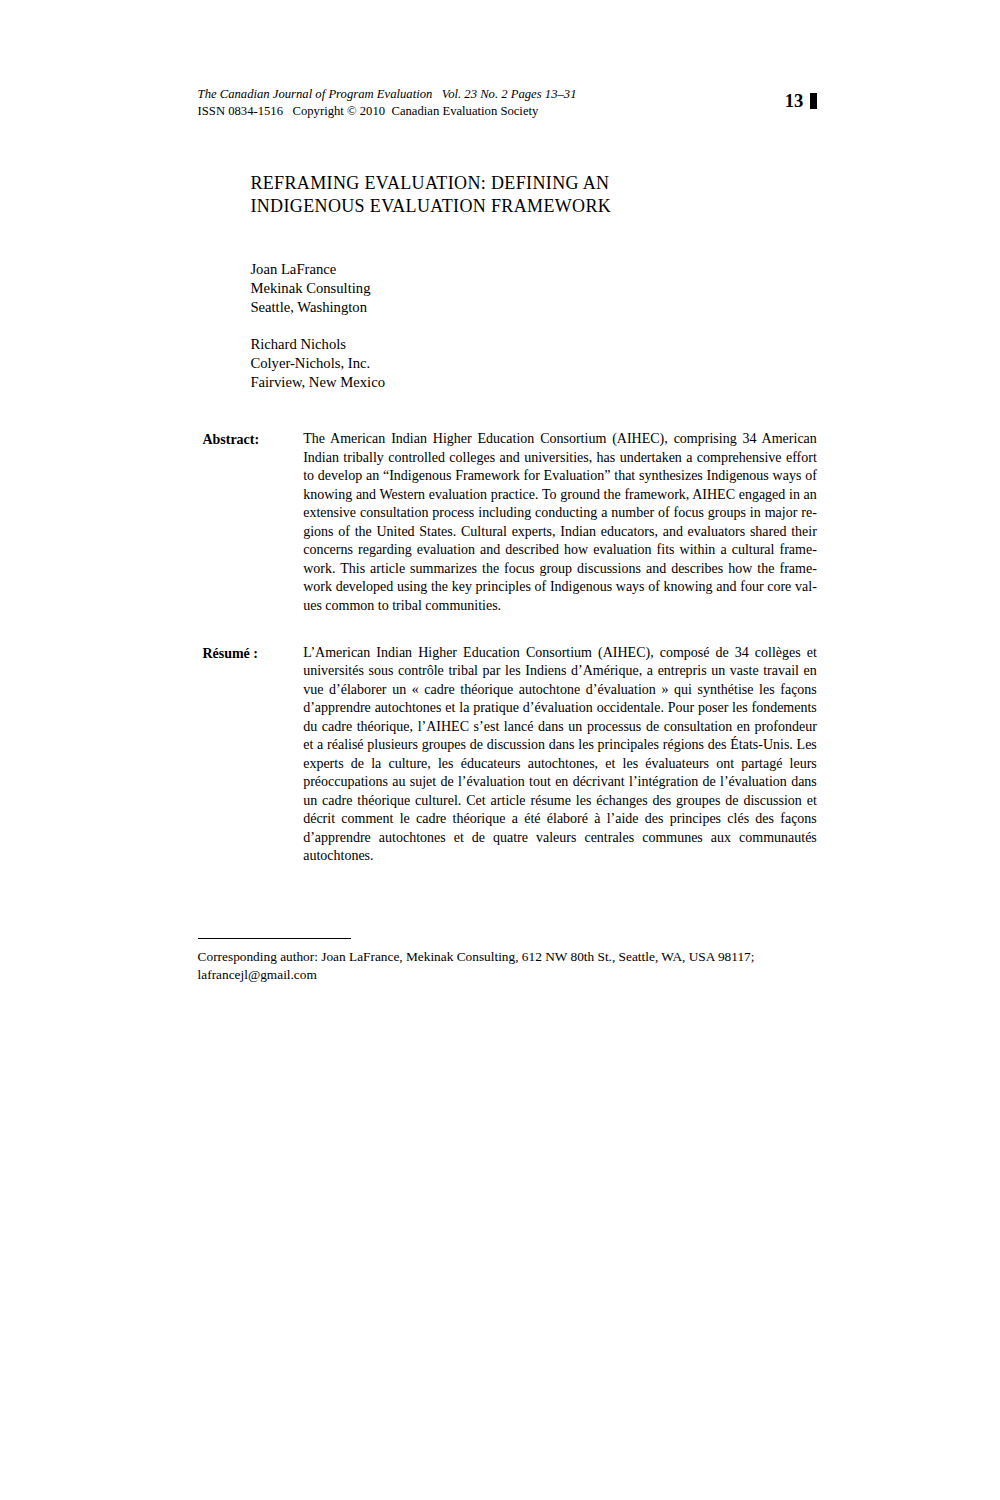The Canadian Journal of Program Evaluation Vol. 23 No. 2 Pages 13–31
ISSN 0834-1516 Copyright © 2010 Canadian Evaluation Society
13
Reframing Evaluation: Defining an
Indigenous Evaluation Framework
Joan LaFrance
Mekinak Consulting
Seattle, Washington
Richard Nichols
Colyer-Nichols, Inc.
Fairview, New Mexico
Abstract:
The American Indian Higher Education Consortium (AIHEC), comprising 34 American Indian tribally controlled colleges and universities, has undertaken a comprehensive effort to develop an “Indigenous Framework for Evaluation” that synthesizes Indigenous ways of knowing and Western evaluation practice. To ground the framework, AIHEC engaged in an extensive consultation process including conducting a number of focus groups in major regions of the United States. Cultural experts, Indian educators, and evaluators shared their concerns regarding evaluation and described how evaluation fits within a cultural framework. This article summarizes the focus group discussions and describes how the framework developed using the key principles of Indigenous ways of knowing and four core values common to tribal communities.
Résumé :
L’American Indian Higher Education Consortium (AIHEC), composé de 34 collèges et universités sous contrôle tribal par les Indiens d’Amérique, a entrepris un vaste travail en vue d’élaborer un « cadre théorique autochtone d’évaluation » qui synthétise les façons d’apprendre autochtones et la pratique d’évaluation occidentale. Pour poser les fondements du cadre théorique, l’AIHEC s’est lancé dans un processus de consultation en profondeur et a réalisé plusieurs groupes de discussion dans les principales régions des États-Unis. Les experts de la culture, les éducateurs autochtones, et les évaluateurs ont partagé leurs préoccupations au sujet de l’évaluation tout en décrivant l’intégration de l’évaluation dans un cadre théorique culturel. Cet article résume les échanges des groupes de discussion et décrit comment le cadre théorique a été élaboré à l’aide des principes clés des façons d’apprendre autochtones et de quatre valeurs centrales communes aux communautés autochtones.
Corresponding author: Joan LaFrance, Mekinak Consulting, 612 NW 80th St., Seattle, WA, USA 98117; lafrancejl@gmail.com